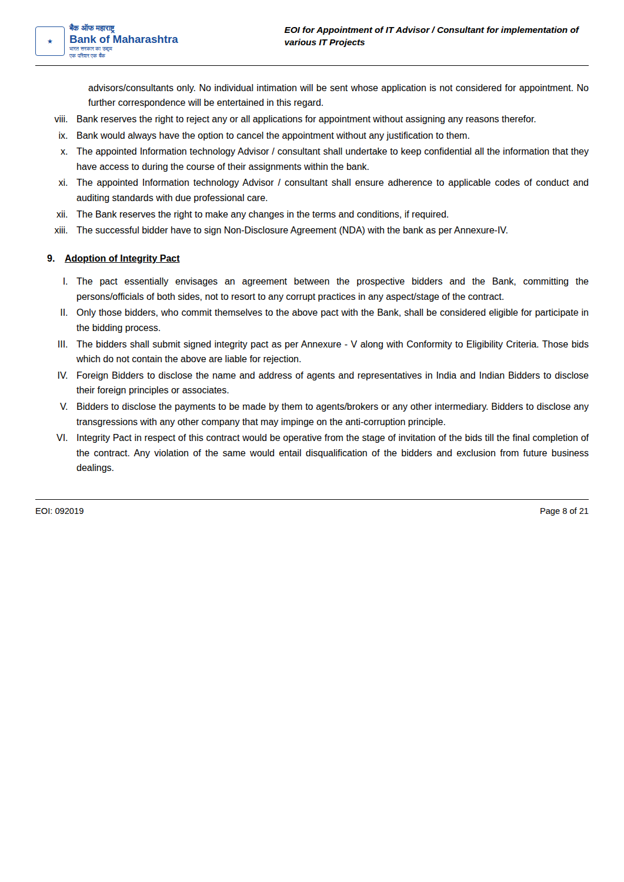★
बैंक ऑफ महाराष्ट्र
Bank of Maharashtra
भारत सरकार का उद्यम
एक परिवार एक बैंक
EOI for Appointment of IT Advisor / Consultant for implementation of various IT Projects
advisors/consultants only. No individual intimation will be sent whose application is not considered for appointment. No further correspondence will be entertained in this regard.
Bank reserves the right to reject any or all applications for appointment without assigning any reasons therefor.
Bank would always have the option to cancel the appointment without any justification to them.
The appointed Information technology Advisor / consultant shall undertake to keep confidential all the information that they have access to during the course of their assignments within the bank.
The appointed Information technology Advisor / consultant shall ensure adherence to applicable codes of conduct and auditing standards with due professional care.
The Bank reserves the right to make any changes in the terms and conditions, if required.
The successful bidder have to sign Non-Disclosure Agreement (NDA) with the bank as per Annexure-IV.
9. Adoption of Integrity Pact
The pact essentially envisages an agreement between the prospective bidders and the Bank, committing the persons/officials of both sides, not to resort to any corrupt practices in any aspect/stage of the contract.
Only those bidders, who commit themselves to the above pact with the Bank, shall be considered eligible for participate in the bidding process.
The bidders shall submit signed integrity pact as per Annexure - V along with Conformity to Eligibility Criteria. Those bids which do not contain the above are liable for rejection.
Foreign Bidders to disclose the name and address of agents and representatives in India and Indian Bidders to disclose their foreign principles or associates.
Bidders to disclose the payments to be made by them to agents/brokers or any other intermediary. Bidders to disclose any transgressions with any other company that may impinge on the anti-corruption principle.
Integrity Pact in respect of this contract would be operative from the stage of invitation of the bids till the final completion of the contract. Any violation of the same would entail disqualification of the bidders and exclusion from future business dealings.
EOI: 092019 Page 8 of 21